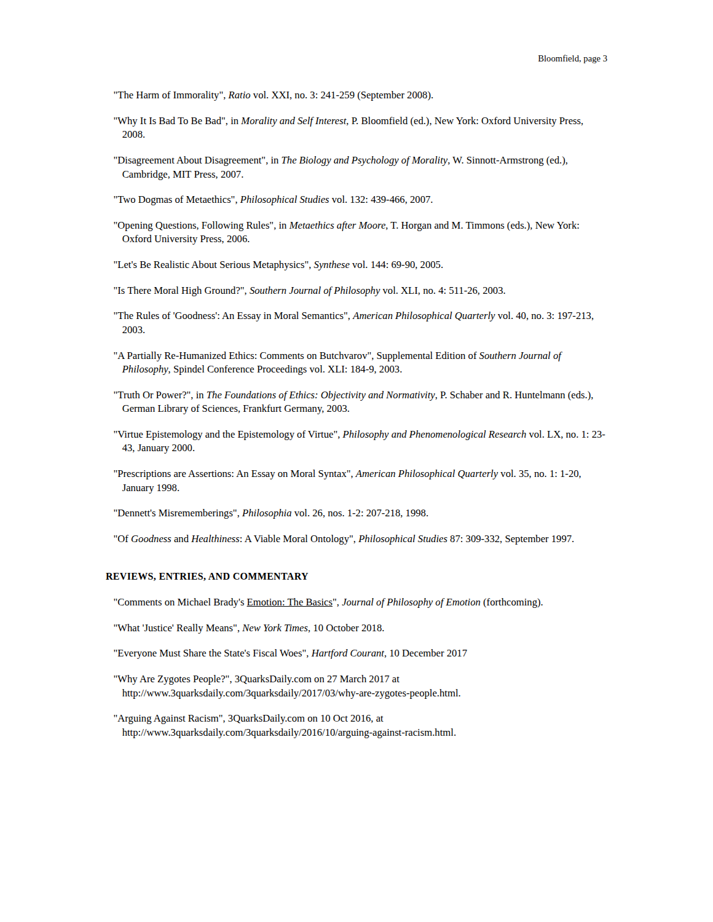Bloomfield, page 3
"The Harm of Immorality", Ratio vol. XXI, no. 3: 241-259 (September 2008).
"Why It Is Bad To Be Bad", in Morality and Self Interest, P. Bloomfield (ed.), New York: Oxford University Press, 2008.
"Disagreement About Disagreement", in The Biology and Psychology of Morality, W. Sinnott-Armstrong (ed.), Cambridge, MIT Press, 2007.
"Two Dogmas of Metaethics", Philosophical Studies vol. 132: 439-466, 2007.
"Opening Questions, Following Rules", in Metaethics after Moore, T. Horgan and M. Timmons (eds.), New York: Oxford University Press, 2006.
"Let's Be Realistic About Serious Metaphysics", Synthese vol. 144: 69-90, 2005.
"Is There Moral High Ground?", Southern Journal of Philosophy vol. XLI, no. 4: 511-26, 2003.
"The Rules of 'Goodness': An Essay in Moral Semantics", American Philosophical Quarterly vol. 40, no. 3: 197-213, 2003.
"A Partially Re-Humanized Ethics: Comments on Butchvarov", Supplemental Edition of Southern Journal of Philosophy, Spindel Conference Proceedings vol. XLI: 184-9, 2003.
"Truth Or Power?", in The Foundations of Ethics: Objectivity and Normativity, P. Schaber and R. Huntelmann (eds.), German Library of Sciences, Frankfurt Germany, 2003.
"Virtue Epistemology and the Epistemology of Virtue", Philosophy and Phenomenological Research vol. LX, no. 1: 23-43, January 2000.
"Prescriptions are Assertions: An Essay on Moral Syntax", American Philosophical Quarterly vol. 35, no. 1: 1-20, January 1998.
"Dennett's Misrememberings", Philosophia vol. 26, nos. 1-2: 207-218, 1998.
"Of Goodness and Healthiness: A Viable Moral Ontology", Philosophical Studies 87: 309-332, September 1997.
REVIEWS, ENTRIES, AND COMMENTARY
"Comments on Michael Brady's Emotion: The Basics", Journal of Philosophy of Emotion (forthcoming).
"What 'Justice' Really Means", New York Times, 10 October 2018.
"Everyone Must Share the State's Fiscal Woes", Hartford Courant, 10 December 2017
"Why Are Zygotes People?", 3QuarksDaily.com on 27 March 2017 at http://www.3quarksdaily.com/3quarksdaily/2017/03/why-are-zygotes-people.html.
"Arguing Against Racism", 3QuarksDaily.com on 10 Oct 2016, at http://www.3quarksdaily.com/3quarksdaily/2016/10/arguing-against-racism.html.